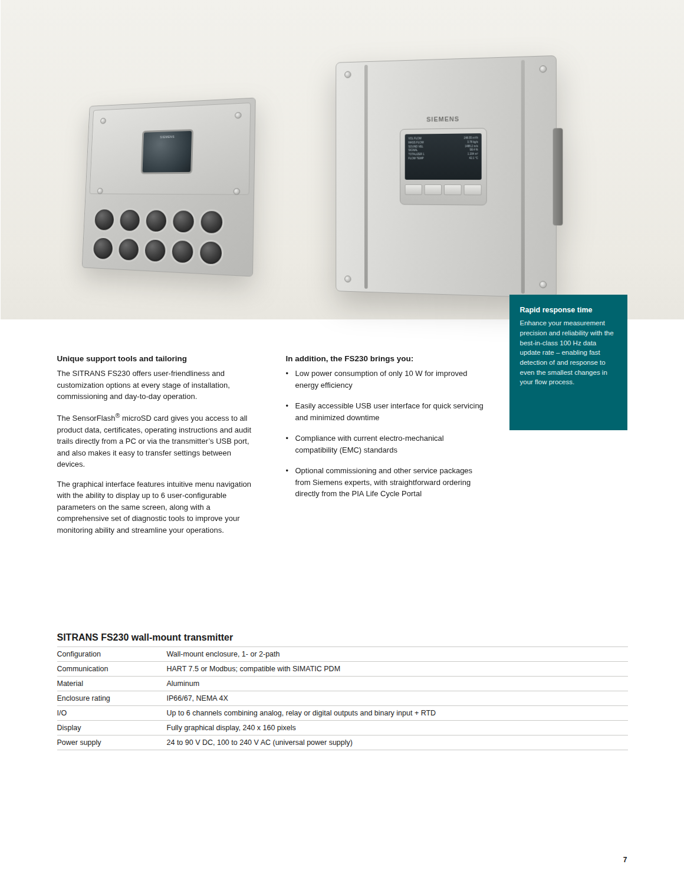SIEMENS
VOL FLOW 248.55 m³/h
MASS FLOW 3.78 kg/s
SOUND VEL 1486.2 m/s
SIGNAL 98.4 %
TOTALIZER 11 204 m³
FLOW TEMP 42.1 °C
Rapid response time
Enhance your measurement precision and reliability with the best-in-class 100 Hz data update rate – enabling fast detection of and response to even the smallest changes in your flow process.
Unique support tools and tailoring
The SITRANS FS230 offers user-friendliness and customization options at every stage of installation, commissioning and day-to-day operation.
The SensorFlash® microSD card gives you access to all product data, certificates, operating instructions and audit trails directly from a PC or via the transmitter’s USB port, and also makes it easy to transfer settings between devices.
The graphical interface features intuitive menu navigation with the ability to display up to 6 user-configurable parameters on the same screen, along with a comprehensive set of diagnostic tools to improve your monitoring ability and streamline your operations.
In addition, the FS230 brings you:
Low power consumption of only 10 W for improved energy efficiency
Easily accessible USB user interface for quick servicing and minimized downtime
Compliance with current electro-mechanical compatibility (EMC) standards
Optional commissioning and other service packages from Siemens experts, with straightforward ordering directly from the PIA Life Cycle Portal
SITRANS FS230 wall-mount transmitter
| Configuration | Wall-mount enclosure, 1- or 2-path |
| Communication | HART 7.5 or Modbus; compatible with SIMATIC PDM |
| Material | Aluminum |
| Enclosure rating | IP66/67, NEMA 4X |
| I/O | Up to 6 channels combining analog, relay or digital outputs and binary input + RTD |
| Display | Fully graphical display, 240 x 160 pixels |
| Power supply | 24 to 90 V DC, 100 to 240 V AC (universal power supply) |
7